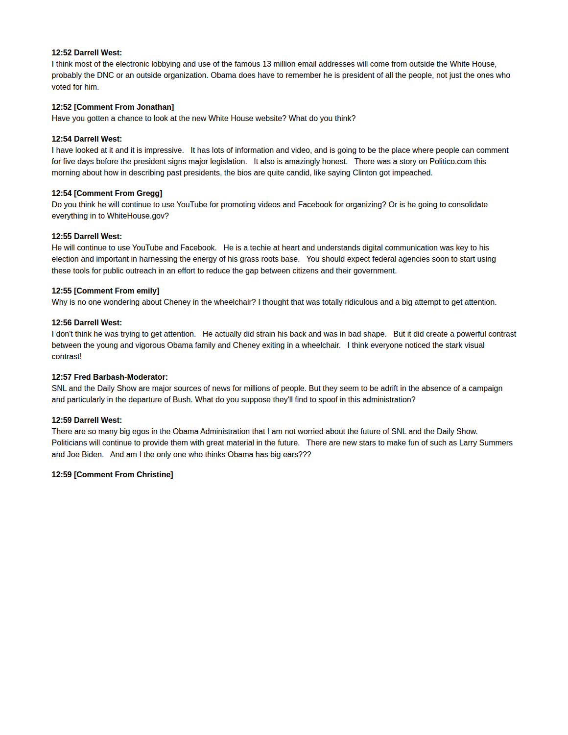12:52 Darrell West:
I think most of the electronic lobbying and use of the famous 13 million email addresses will come from outside the White House, probably the DNC or an outside organization. Obama does have to remember he is president of all the people, not just the ones who voted for him.
12:52 [Comment From Jonathan]
Have you gotten a chance to look at the new White House website? What do you think?
12:54 Darrell West:
I have looked at it and it is impressive. It has lots of information and video, and is going to be the place where people can comment for five days before the president signs major legislation. It also is amazingly honest. There was a story on Politico.com this morning about how in describing past presidents, the bios are quite candid, like saying Clinton got impeached.
12:54 [Comment From Gregg]
Do you think he will continue to use YouTube for promoting videos and Facebook for organizing? Or is he going to consolidate everything in to WhiteHouse.gov?
12:55 Darrell West:
He will continue to use YouTube and Facebook. He is a techie at heart and understands digital communication was key to his election and important in harnessing the energy of his grass roots base. You should expect federal agencies soon to start using these tools for public outreach in an effort to reduce the gap between citizens and their government.
12:55 [Comment From emily]
Why is no one wondering about Cheney in the wheelchair? I thought that was totally ridiculous and a big attempt to get attention.
12:56 Darrell West:
I don't think he was trying to get attention. He actually did strain his back and was in bad shape. But it did create a powerful contrast between the young and vigorous Obama family and Cheney exiting in a wheelchair. I think everyone noticed the stark visual contrast!
12:57 Fred Barbash-Moderator:
SNL and the Daily Show are major sources of news for millions of people. But they seem to be adrift in the absence of a campaign and particularly in the departure of Bush. What do you suppose they'll find to spoof in this administration?
12:59 Darrell West:
There are so many big egos in the Obama Administration that I am not worried about the future of SNL and the Daily Show. Politicians will continue to provide them with great material in the future. There are new stars to make fun of such as Larry Summers and Joe Biden. And am I the only one who thinks Obama has big ears???
12:59 [Comment From Christine]